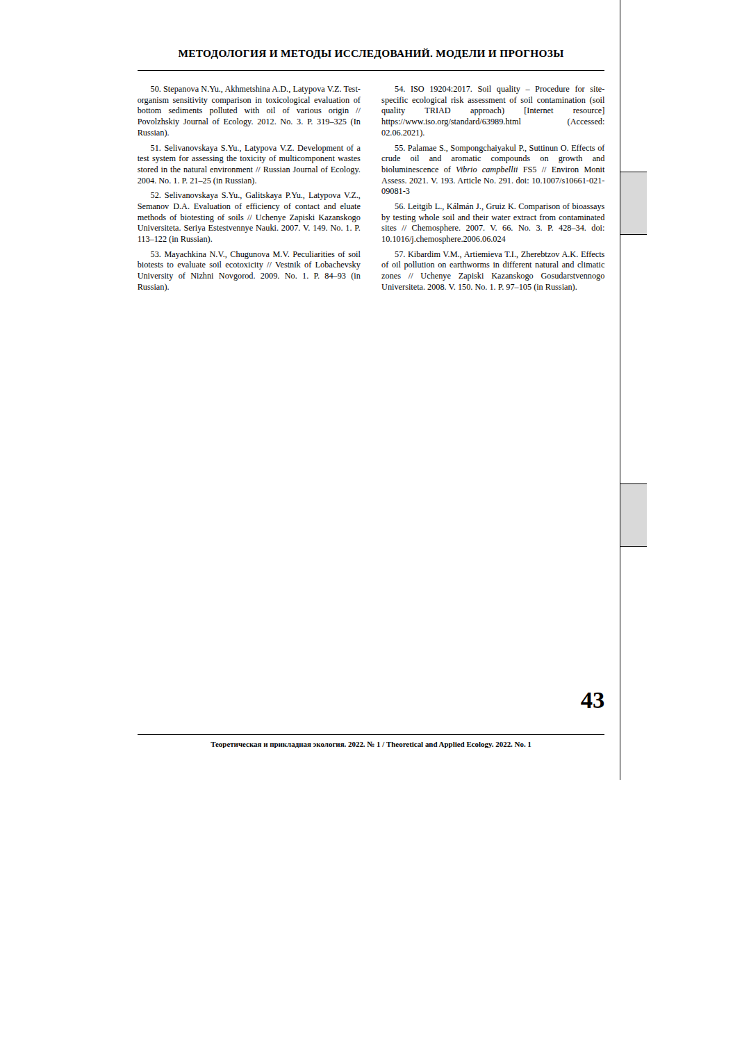МЕТОДОЛОГИЯ И МЕТОДЫ ИССЛЕДОВАНИЙ. МОДЕЛИ И ПРОГНОЗЫ
50. Stepanova N.Yu., Akhmetshina A.D., Latypova V.Z. Test-organism sensitivity comparison in toxicological evaluation of bottom sediments polluted with oil of various origin // Povolzhskiy Journal of Ecology. 2012. No. 3. P. 319–325 (In Russian).
51. Selivanovskaya S.Yu., Latypova V.Z. Development of a test system for assessing the toxicity of multicomponent wastes stored in the natural environment // Russian Journal of Ecology. 2004. No. 1. P. 21–25 (in Russian).
52. Selivanovskaya S.Yu., Galitskaya P.Yu., Latypova V.Z., Semanov D.A. Evaluation of efficiency of contact and eluate methods of biotesting of soils // Uchenye Zapiski Kazanskogo Universiteta. Seriya Estestvennye Nauki. 2007. V. 149. No. 1. P. 113–122 (in Russian).
53. Mayachkina N.V., Chugunova M.V. Peculiarities of soil biotests to evaluate soil ecotoxicity // Vestnik of Lobachevsky University of Nizhni Novgorod. 2009. No. 1. P. 84–93 (in Russian).
54. ISO 19204:2017. Soil quality – Procedure for site-specific ecological risk assessment of soil contamination (soil quality TRIAD approach) [Internet resource] https://www.iso.org/standard/63989.html (Accessed: 02.06.2021).
55. Palamae S., Sompongchaiyakul P., Suttinun O. Effects of crude oil and aromatic compounds on growth and bioluminescence of Vibrio campbellii FS5 // Environ Monit Assess. 2021. V. 193. Article No. 291. doi: 10.1007/s10661-021-09081-3
56. Leitgib L., Kálmán J., Gruiz K. Comparison of bioassays by testing whole soil and their water extract from contaminated sites // Chemosphere. 2007. V. 66. No. 3. P. 428–34. doi: 10.1016/j.chemosphere.2006.06.024
57. Kibardim V.M., Artiemieva T.I., Zherebtzov A.K. Effects of oil pollution on earthworms in different natural and climatic zones // Uchenye Zapiski Kazanskogo Gosudarstvennogo Universiteta. 2008. V. 150. No. 1. P. 97–105 (in Russian).
43
Теоретическая и прикладная экология. 2022. № 1 / Theoretical and Applied Ecology. 2022. No. 1